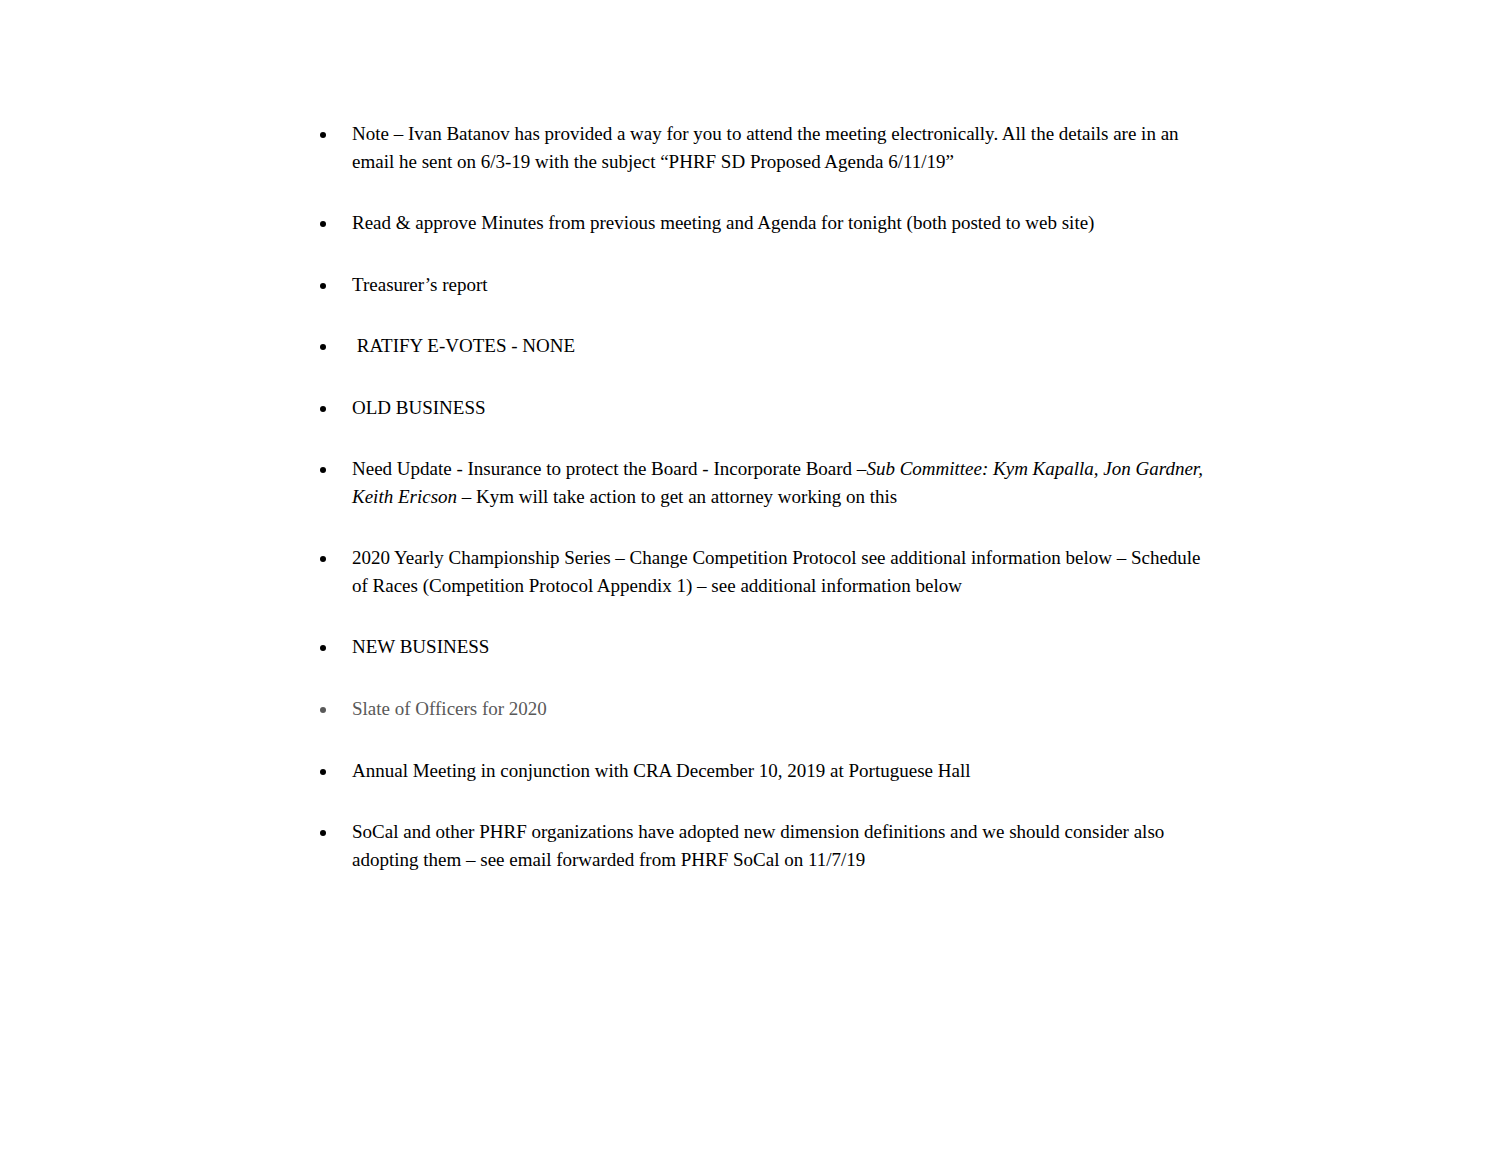Note – Ivan Batanov has provided a way for you to attend the meeting electronically. All the details are in an email he sent on 6/3-19 with the subject “PHRF SD Proposed Agenda 6/11/19”
Read & approve Minutes from previous meeting and Agenda for tonight (both posted to web site)
Treasurer’s report
RATIFY E-VOTES - NONE
OLD BUSINESS
Need Update - Insurance to protect the Board - Incorporate Board –Sub Committee: Kym Kapalla, Jon Gardner, Keith Ericson – Kym will take action to get an attorney working on this
2020 Yearly Championship Series – Change Competition Protocol see additional information below – Schedule of Races (Competition Protocol Appendix 1) – see additional information below
NEW BUSINESS
Slate of Officers for 2020
Annual Meeting in conjunction with CRA December 10, 2019 at Portuguese Hall
SoCal and other PHRF organizations have adopted new dimension definitions and we should consider also adopting them – see email forwarded from PHRF SoCal on 11/7/19